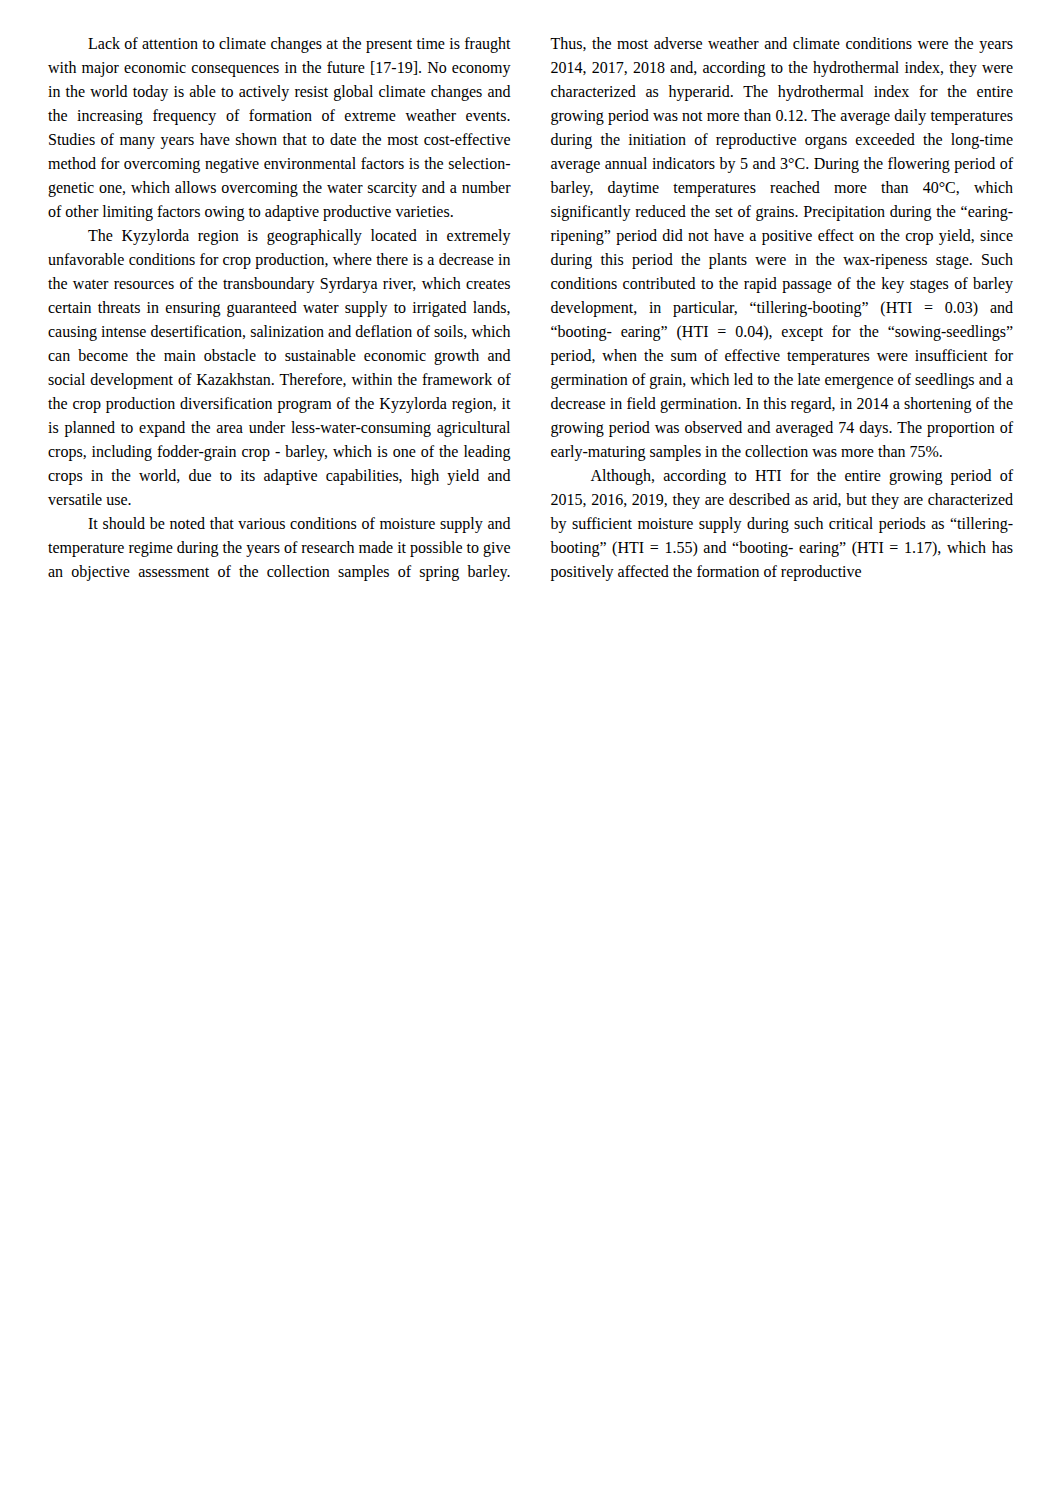Lack of attention to climate changes at the present time is fraught with major economic consequences in the future [17-19]. No economy in the world today is able to actively resist global climate changes and the increasing frequency of formation of extreme weather events. Studies of many years have shown that to date the most cost-effective method for overcoming negative environmental factors is the selection-genetic one, which allows overcoming the water scarcity and a number of other limiting factors owing to adaptive productive varieties.
The Kyzylorda region is geographically located in extremely unfavorable conditions for crop production, where there is a decrease in the water resources of the transboundary Syrdarya river, which creates certain threats in ensuring guaranteed water supply to irrigated lands, causing intense desertification, salinization and deflation of soils, which can become the main obstacle to sustainable economic growth and social development of Kazakhstan. Therefore, within the framework of the crop production diversification program of the Kyzylorda region, it is planned to expand the area under less-water-consuming agricultural crops, including fodder-grain crop - barley, which is one of the leading crops in the world, due to its adaptive capabilities, high yield and versatile use.
It should be noted that various conditions of moisture supply and temperature regime during the years of research made it possible to give an objective assessment of the collection samples of spring barley. Thus, the most adverse weather and climate conditions were the years 2014, 2017, 2018 and, according to the hydrothermal index, they were characterized as hyperarid. The hydrothermal index for the entire growing period was not more than 0.12. The average daily temperatures during the initiation of reproductive organs exceeded the long-time average annual indicators by 5 and 3°C. During the flowering period of barley, daytime temperatures reached more than 40°C, which significantly reduced the set of grains. Precipitation during the “earing-ripening” period did not have a positive effect on the crop yield, since during this period the plants were in the wax-ripeness stage. Such conditions contributed to the rapid passage of the key stages of barley development, in particular, “tillering-booting” (HTI = 0.03) and “booting- earing” (HTI = 0.04), except for the “sowing-seedlings” period, when the sum of effective temperatures were insufficient for germination of grain, which led to the late emergence of seedlings and a decrease in field germination. In this regard, in 2014 a shortening of the growing period was observed and averaged 74 days. The proportion of early-maturing samples in the collection was more than 75%.
Although, according to HTI for the entire growing period of 2015, 2016, 2019, they are described as arid, but they are characterized by sufficient moisture supply during such critical periods as “tillering-booting” (HTI = 1.55) and “booting- earing” (HTI = 1.17), which has positively affected the formation of reproductive